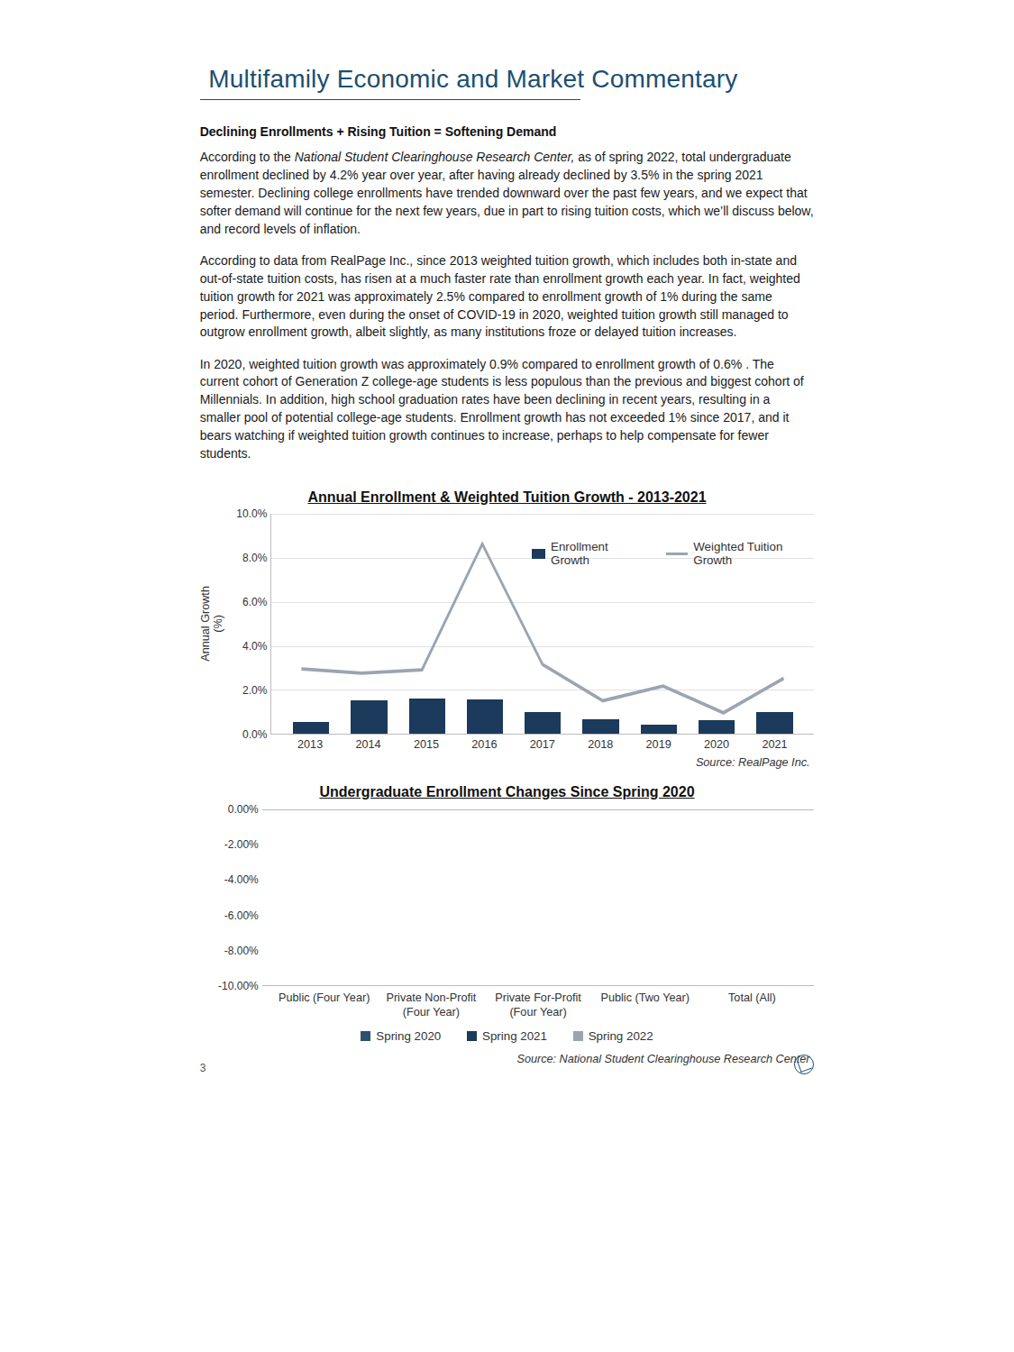Multifamily Economic and Market Commentary
Declining Enrollments + Rising Tuition = Softening Demand
According to the National Student Clearinghouse Research Center, as of spring 2022, total undergraduate enrollment declined by 4.2% year over year, after having already declined by 3.5% in the spring 2021 semester. Declining college enrollments have trended downward over the past few years, and we expect that softer demand will continue for the next few years, due in part to rising tuition costs, which we’ll discuss below, and record levels of inflation.
According to data from RealPage Inc., since 2013 weighted tuition growth, which includes both in-state and out-of-state tuition costs, has risen at a much faster rate than enrollment growth each year. In fact, weighted tuition growth for 2021 was approximately 2.5% compared to enrollment growth of 1% during the same period. Furthermore, even during the onset of COVID-19 in 2020, weighted tuition growth still managed to outgrow enrollment growth, albeit slightly, as many institutions froze or delayed tuition increases.
In 2020, weighted tuition growth was approximately 0.9% compared to enrollment growth of 0.6% . The current cohort of Generation Z college-age students is less populous than the previous and biggest cohort of Millennials. In addition, high school graduation rates have been declining in recent years, resulting in a smaller pool of potential college-age students. Enrollment growth has not exceeded 1% since 2017, and it bears watching if weighted tuition growth continues to increase, perhaps to help compensate for fewer students.
Annual Enrollment & Weighted Tuition Growth - 2013-2021
Annual Growth
(%)
10.0% 8.0% 6.0% 4.0% 2.0% 0.0%
Enrollment Growth
Weighted Tuition Growth
20132014201520162017 2018201920202021
Source: RealPage Inc.
Undergraduate Enrollment Changes Since Spring 2020
0.00% -2.00% -4.00% -6.00% -8.00% -10.00%
Public (Four Year)
Private Non-Profit
(Four Year)
Private For-Profit
(Four Year)
Public (Two Year)
Total (All)
Spring 2020
Spring 2021
Spring 2022
Source: National Student Clearinghouse Research Center
3